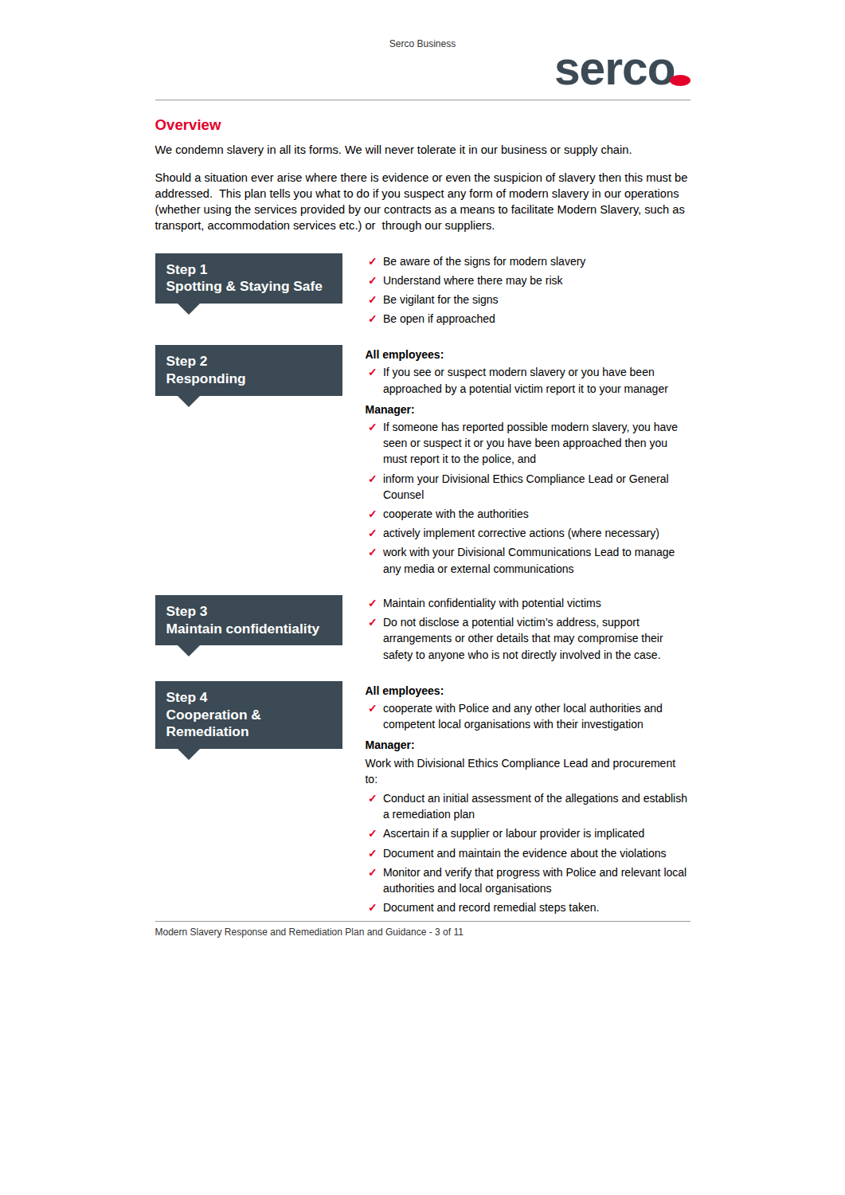Serco Business
serco
Overview
We condemn slavery in all its forms. We will never tolerate it in our business or supply chain.
Should a situation ever arise where there is evidence or even the suspicion of slavery then this must be addressed. This plan tells you what to do if you suspect any form of modern slavery in our operations (whether using the services provided by our contracts as a means to facilitate Modern Slavery, such as transport, accommodation services etc.) or through our suppliers.
Step 1
Spotting & Staying Safe
Be aware of the signs for modern slavery
Understand where there may be risk
Be vigilant for the signs
Be open if approached
Step 2
Responding
All employees:
If you see or suspect modern slavery or you have been approached by a potential victim report it to your manager
Manager:
If someone has reported possible modern slavery, you have seen or suspect it or you have been approached then you must report it to the police, and
inform your Divisional Ethics Compliance Lead or General Counsel
cooperate with the authorities
actively implement corrective actions (where necessary)
work with your Divisional Communications Lead to manage any media or external communications
Step 3
Maintain confidentiality
Maintain confidentiality with potential victims
Do not disclose a potential victim’s address, support arrangements or other details that may compromise their safety to anyone who is not directly involved in the case.
Step 4
Cooperation & Remediation
All employees:
cooperate with Police and any other local authorities and competent local organisations with their investigation
Manager:
Work with Divisional Ethics Compliance Lead and procurement to:
Conduct an initial assessment of the allegations and establish a remediation plan
Ascertain if a supplier or labour provider is implicated
Document and maintain the evidence about the violations
Monitor and verify that progress with Police and relevant local authorities and local organisations
Document and record remedial steps taken.
Modern Slavery Response and Remediation Plan and Guidance - 3 of 11